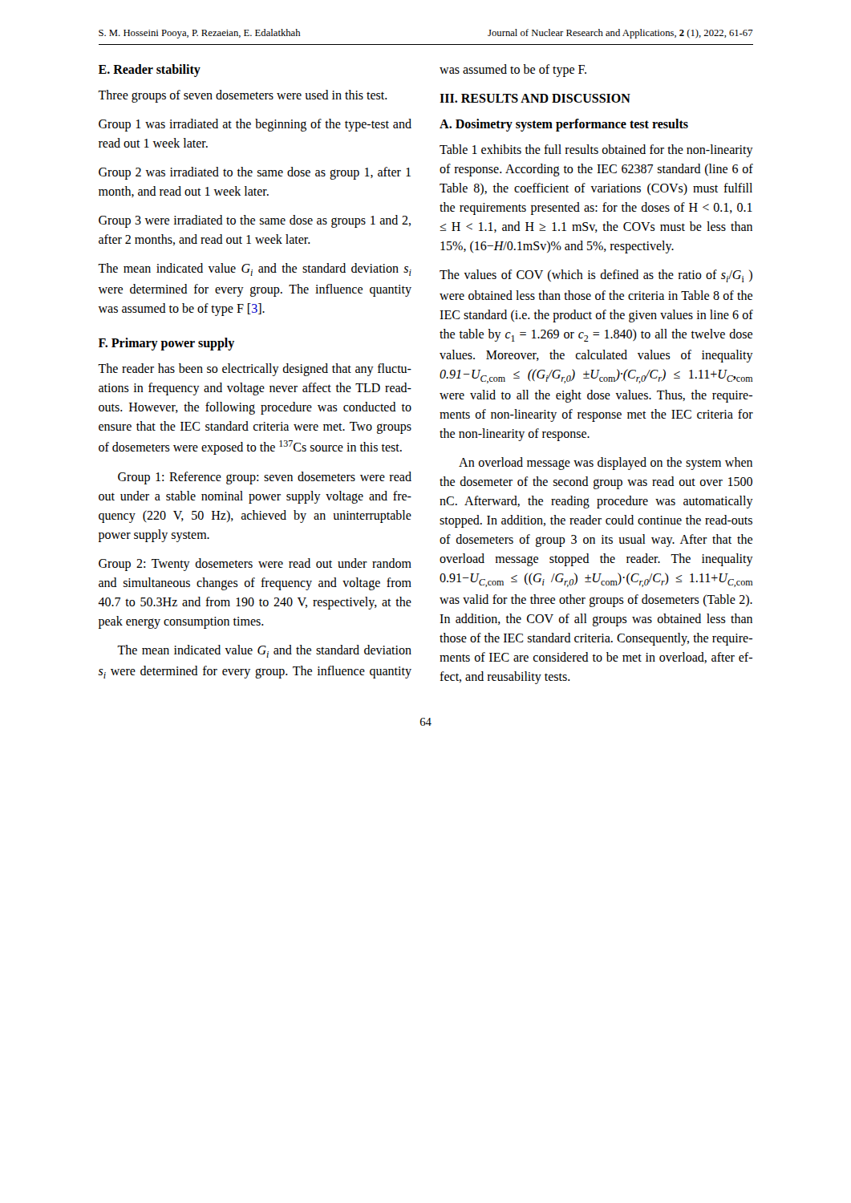S. M. Hosseini Pooya, P. Rezaeian, E. Edalatkhah
Journal of Nuclear Research and Applications, 2 (1), 2022, 61-67
E. Reader stability
Three groups of seven dosemeters were used in this test.
Group 1 was irradiated at the beginning of the type-test and read out 1 week later.
Group 2 was irradiated to the same dose as group 1, after 1 month, and read out 1 week later.
Group 3 were irradiated to the same dose as groups 1 and 2, after 2 months, and read out 1 week later.
The mean indicated value Gi and the standard deviation si were determined for every group. The influence quantity was assumed to be of type F [3].
F. Primary power supply
The reader has been so electrically designed that any fluctuations in frequency and voltage never affect the TLD read-outs. However, the following procedure was conducted to ensure that the IEC standard criteria were met. Two groups of dosemeters were exposed to the 137Cs source in this test.
Group 1: Reference group: seven dosemeters were read out under a stable nominal power supply voltage and frequency (220 V, 50 Hz), achieved by an uninterruptable power supply system.
Group 2: Twenty dosemeters were read out under random and simultaneous changes of frequency and voltage from 40.7 to 50.3Hz and from 190 to 240 V, respectively, at the peak energy consumption times.
The mean indicated value Gi and the standard deviation si were determined for every group. The influence quantity was assumed to be of type F.
III. RESULTS AND DISCUSSION
A. Dosimetry system performance test results
Table 1 exhibits the full results obtained for the non-linearity of response. According to the IEC 62387 standard (line 6 of Table 8), the coefficient of variations (COVs) must fulfill the requirements presented as: for the doses of H < 0.1, 0.1 ≤ H < 1.1, and H ≥ 1.1 mSv, the COVs must be less than 15%, (16−H/0.1mSv)% and 5%, respectively.
The values of COV (which is defined as the ratio of si/Gi ) were obtained less than those of the criteria in Table 8 of the IEC standard (i.e. the product of the given values in line 6 of the table by c1 = 1.269 or c2 = 1.840) to all the twelve dose values. Moreover, the calculated values of inequality 0.91−UC,com ≤ ((Gi/Gr,0) ±Ucom)·(Cr,0/Cr) ≤ 1.11+UC,com were valid to all the eight dose values. Thus, the requirements of non-linearity of response met the IEC criteria for the non-linearity of response.
An overload message was displayed on the system when the dosemeter of the second group was read out over 1500 nC. Afterward, the reading procedure was automatically stopped. In addition, the reader could continue the read-outs of dosemeters of group 3 on its usual way. After that the overload message stopped the reader. The inequality 0.91−UC,com ≤ ((Gi /Gr,0) ±Ucom)·(Cr,0/Cr) ≤ 1.11+UC,com was valid for the three other groups of dosemeters (Table 2). In addition, the COV of all groups was obtained less than those of the IEC standard criteria. Consequently, the requirements of IEC are considered to be met in overload, after effect, and reusability tests.
64